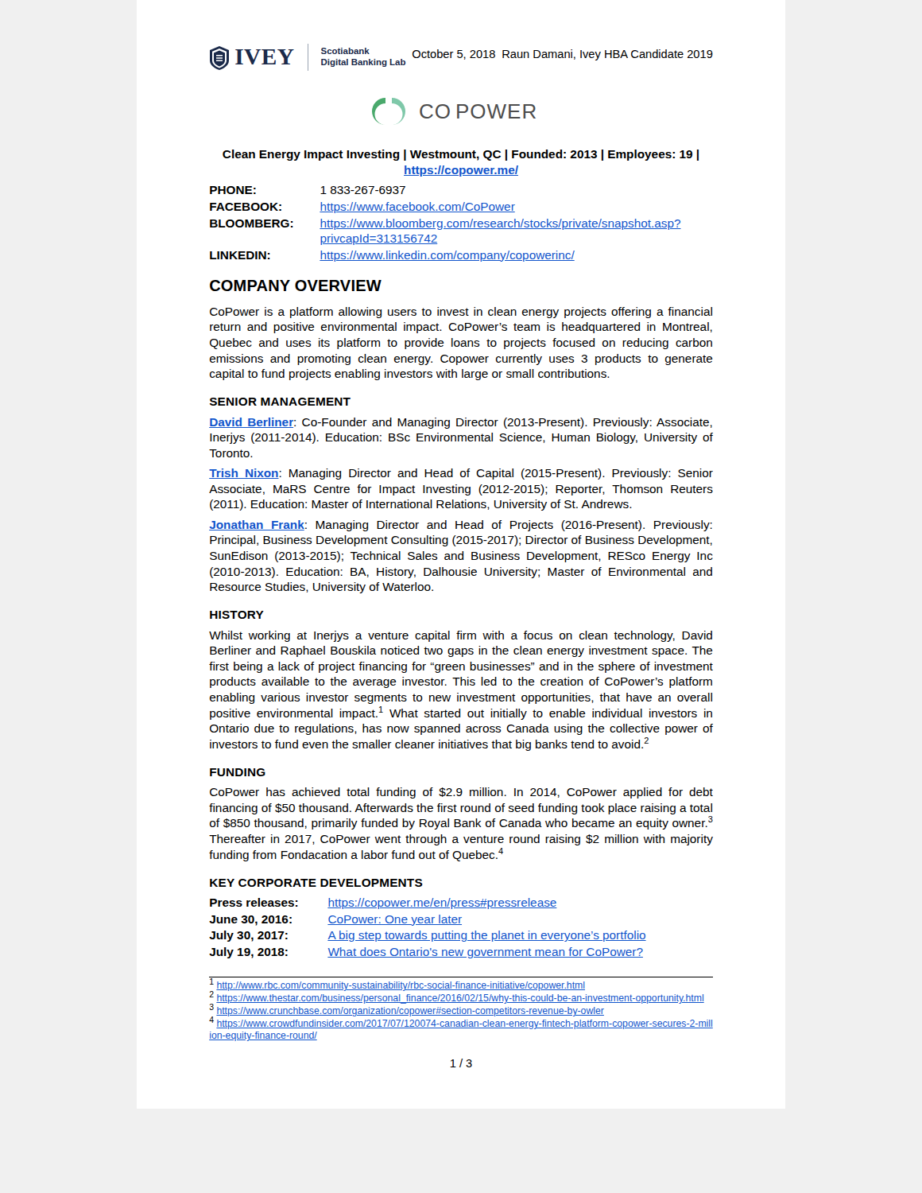IVEY
Scotiabank
Digital Banking Lab
October 5, 2018
Raun Damani, Ivey HBA Candidate 2019
CO POWER
Clean Energy Impact Investing | Westmount, QC | Founded: 2013 | Employees: 19 | https://copower.me/
| PHONE: | 1 833-267-6937 |
| FACEBOOK: | https://www.facebook.com/CoPower |
| BLOOMBERG: | https://www.bloomberg.com/research/stocks/private/snapshot.asp?privcapId=313156742 |
| LINKEDIN: | https://www.linkedin.com/company/copowerinc/ |
COMPANY OVERVIEW
CoPower is a platform allowing users to invest in clean energy projects offering a financial return and positive environmental impact. CoPower’s team is headquartered in Montreal, Quebec and uses its platform to provide loans to projects focused on reducing carbon emissions and promoting clean energy. Copower currently uses 3 products to generate capital to fund projects enabling investors with large or small contributions.
SENIOR MANAGEMENT
David Berliner: Co-Founder and Managing Director (2013-Present). Previously: Associate, Inerjys (2011-2014). Education: BSc Environmental Science, Human Biology, University of Toronto.
Trish Nixon: Managing Director and Head of Capital (2015-Present). Previously: Senior Associate, MaRS Centre for Impact Investing (2012-2015); Reporter, Thomson Reuters (2011). Education: Master of International Relations, University of St. Andrews.
Jonathan Frank: Managing Director and Head of Projects (2016-Present). Previously: Principal, Business Development Consulting (2015-2017); Director of Business Development, SunEdison (2013-2015); Technical Sales and Business Development, RESco Energy Inc (2010-2013). Education: BA, History, Dalhousie University; Master of Environmental and Resource Studies, University of Waterloo.
HISTORY
Whilst working at Inerjys a venture capital firm with a focus on clean technology, David Berliner and Raphael Bouskila noticed two gaps in the clean energy investment space. The first being a lack of project financing for “green businesses” and in the sphere of investment products available to the average investor. This led to the creation of CoPower’s platform enabling various investor segments to new investment opportunities, that have an overall positive environmental impact.1 What started out initially to enable individual investors in Ontario due to regulations, has now spanned across Canada using the collective power of investors to fund even the smaller cleaner initiatives that big banks tend to avoid.2
FUNDING
CoPower has achieved total funding of $2.9 million. In 2014, CoPower applied for debt financing of $50 thousand. Afterwards the first round of seed funding took place raising a total of $850 thousand, primarily funded by Royal Bank of Canada who became an equity owner.3 Thereafter in 2017, CoPower went through a venture round raising $2 million with majority funding from Fondacation a labor fund out of Quebec.4
KEY CORPORATE DEVELOPMENTS
| Press releases: | https://copower.me/en/press#pressrelease |
| June 30, 2016: | CoPower: One year later |
| July 30, 2017: | A big step towards putting the planet in everyone’s portfolio |
| July 19, 2018: | What does Ontario's new government mean for CoPower? |
1 http://www.rbc.com/community-sustainability/rbc-social-finance-initiative/copower.html
2 https://www.thestar.com/business/personal_finance/2016/02/15/why-this-could-be-an-investment-opportunity.html
3 https://www.crunchbase.com/organization/copower#section-competitors-revenue-by-owler
4 https://www.crowdfundinsider.com/2017/07/120074-canadian-clean-energy-fintech-platform-copower-secures-2-million-equity-finance-round/
1 / 3